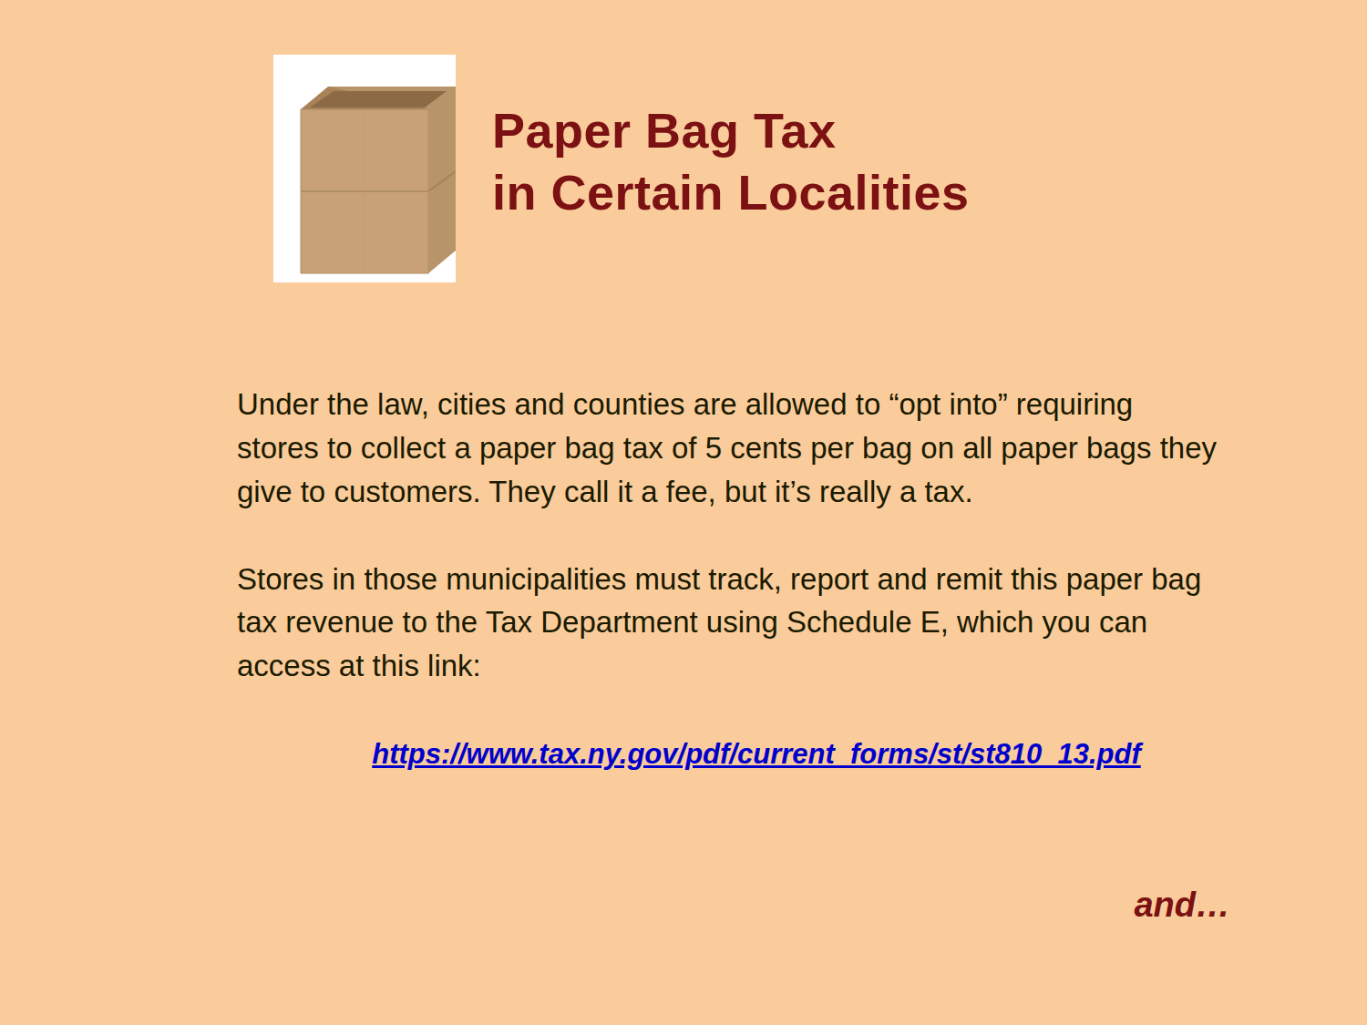Paper Bag Tax
in Certain Localities
Under the law, cities and counties are allowed to “opt into” requiring stores to collect a paper bag tax of 5 cents per bag on all paper bags they give to customers. They call it a fee, but it’s really a tax.
Stores in those municipalities must track, report and remit this paper bag tax revenue to the Tax Department using Schedule E, which you can access at this link:
https://www.tax.ny.gov/pdf/current_forms/st/st810_13.pdf
and…